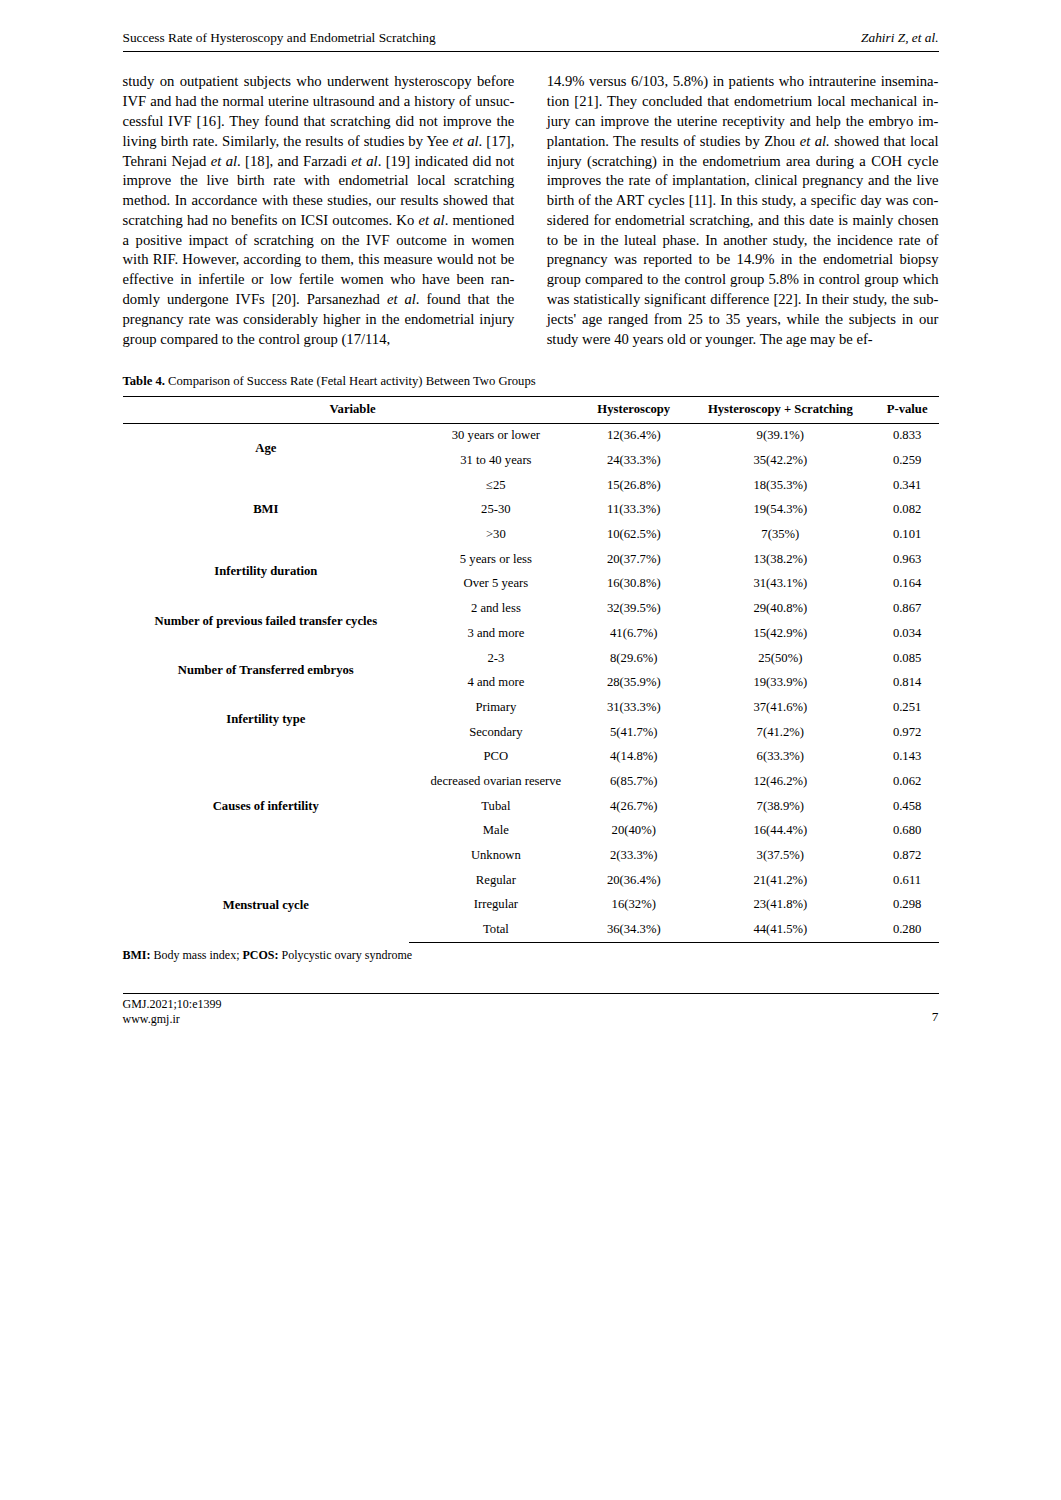Success Rate of Hysteroscopy and Endometrial Scratching
Zahiri Z, et al.
study on outpatient subjects who underwent hysteroscopy before IVF and had the normal uterine ultrasound and a history of unsuccessful IVF [16]. They found that scratching did not improve the living birth rate. Similarly, the results of studies by Yee et al. [17], Tehrani Nejad et al. [18], and Farzadi et al. [19] indicated did not improve the live birth rate with endometrial local scratching method. In accordance with these studies, our results showed that scratching had no benefits on ICSI outcomes. Ko et al. mentioned a positive impact of scratching on the IVF outcome in women with RIF. However, according to them, this measure would not be effective in infertile or low fertile women who have been randomly undergone IVFs [20]. Parsanezhad et al. found that the pregnancy rate was considerably higher in the endometrial injury group compared to the control group (17/114,
14.9% versus 6/103, 5.8%) in patients who intrauterine insemination [21]. They concluded that endometrium local mechanical injury can improve the uterine receptivity and help the embryo implantation. The results of studies by Zhou et al. showed that local injury (scratching) in the endometrium area during a COH cycle improves the rate of implantation, clinical pregnancy and the live birth of the ART cycles [11]. In this study, a specific day was considered for endometrial scratching, and this date is mainly chosen to be in the luteal phase. In another study, the incidence rate of pregnancy was reported to be 14.9% in the endometrial biopsy group compared to the control group 5.8% in control group which was statistically significant difference [22]. In their study, the subjects' age ranged from 25 to 35 years, while the subjects in our study were 40 years old or younger. The age may be ef-
Table 4. Comparison of Success Rate (Fetal Heart activity) Between Two Groups
| Variable | Hysteroscopy | Hysteroscopy + Scratching | P-value |
| --- | --- | --- | --- |
| Age | 30 years or lower | 12(36.4%) | 9(39.1%) | 0.833 |
| 31 to 40 years | 24(33.3%) | 35(42.2%) | 0.259 |
| BMI | ≤25 | 15(26.8%) | 18(35.3%) | 0.341 |
| 25-30 | 11(33.3%) | 19(54.3%) | 0.082 |
| >30 | 10(62.5%) | 7(35%) | 0.101 |
| Infertility duration | 5 years or less | 20(37.7%) | 13(38.2%) | 0.963 |
| Over 5 years | 16(30.8%) | 31(43.1%) | 0.164 |
| Number of previous failed transfer cycles | 2 and less | 32(39.5%) | 29(40.8%) | 0.867 |
| 3 and more | 41(6.7%) | 15(42.9%) | 0.034 |
| Number of Transferred embryos | 2-3 | 8(29.6%) | 25(50%) | 0.085 |
| 4 and more | 28(35.9%) | 19(33.9%) | 0.814 |
| Infertility type | Primary | 31(33.3%) | 37(41.6%) | 0.251 |
| Secondary | 5(41.7%) | 7(41.2%) | 0.972 |
| Causes of infertility | PCO | 4(14.8%) | 6(33.3%) | 0.143 |
| decreased ovarian reserve | 6(85.7%) | 12(46.2%) | 0.062 |
| Tubal | 4(26.7%) | 7(38.9%) | 0.458 |
| Male | 20(40%) | 16(44.4%) | 0.680 |
| Unknown | 2(33.3%) | 3(37.5%) | 0.872 |
| Menstrual cycle | Regular | 20(36.4%) | 21(41.2%) | 0.611 |
| Irregular | 16(32%) | 23(41.8%) | 0.298 |
| Total | 36(34.3%) | 44(41.5%) | 0.280 |
BMI: Body mass index; PCOS: Polycystic ovary syndrome
GMJ.2021;10:e1399
www.gmj.ir
7